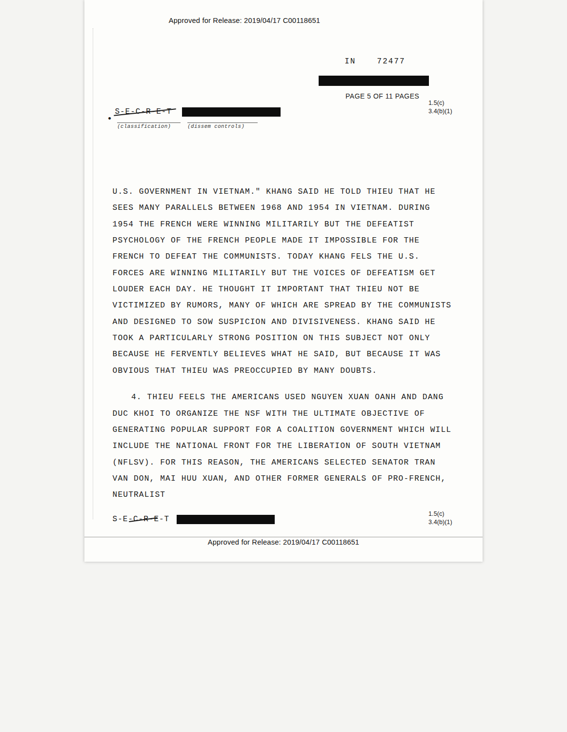Approved for Release: 2019/04/17 C00118651
IN72477
PAGE 5 OF 11 PAGES
1.5(c)
3.4(b)(1)
•
S-E-C-R-E-T
(classification)(dissem controls)
U.S. Government in Vietnam." Khang said he told Thieu that he sees many parallels between 1968 and 1954 in Vietnam. During 1954 the French were winning militarily but the defeatist psychology of the French people made it impossible for the French to defeat the Communists. Today Khang fels the U.S. forces are winning militarily but the voices of defeatism get louder each day. He thought it important that Thieu not be victimized by rumors, many of which are spread by the Communists and designed to sow suspicion and divisiveness. Khang said he took a particularly strong position on this subject not only because he fervently believes what he said, but because it was obvious that Thieu was preoccupied by many doubts.
4. Thieu feels the Americans used Nguyen Xuan Oanh and Dang Duc Khoi to organize the NSF with the ultimate objective of generating popular support for a coalition government which will include the National Front for the Liberation of South Vietnam (NFLSV). For this reason, the Americans selected Senator Tran Van Don, Mai Huu Xuan, and other former generals of pro-French, neutralist
S-E-C-R-E-T
1.5(c)
3.4(b)(1)
Approved for Release: 2019/04/17 C00118651